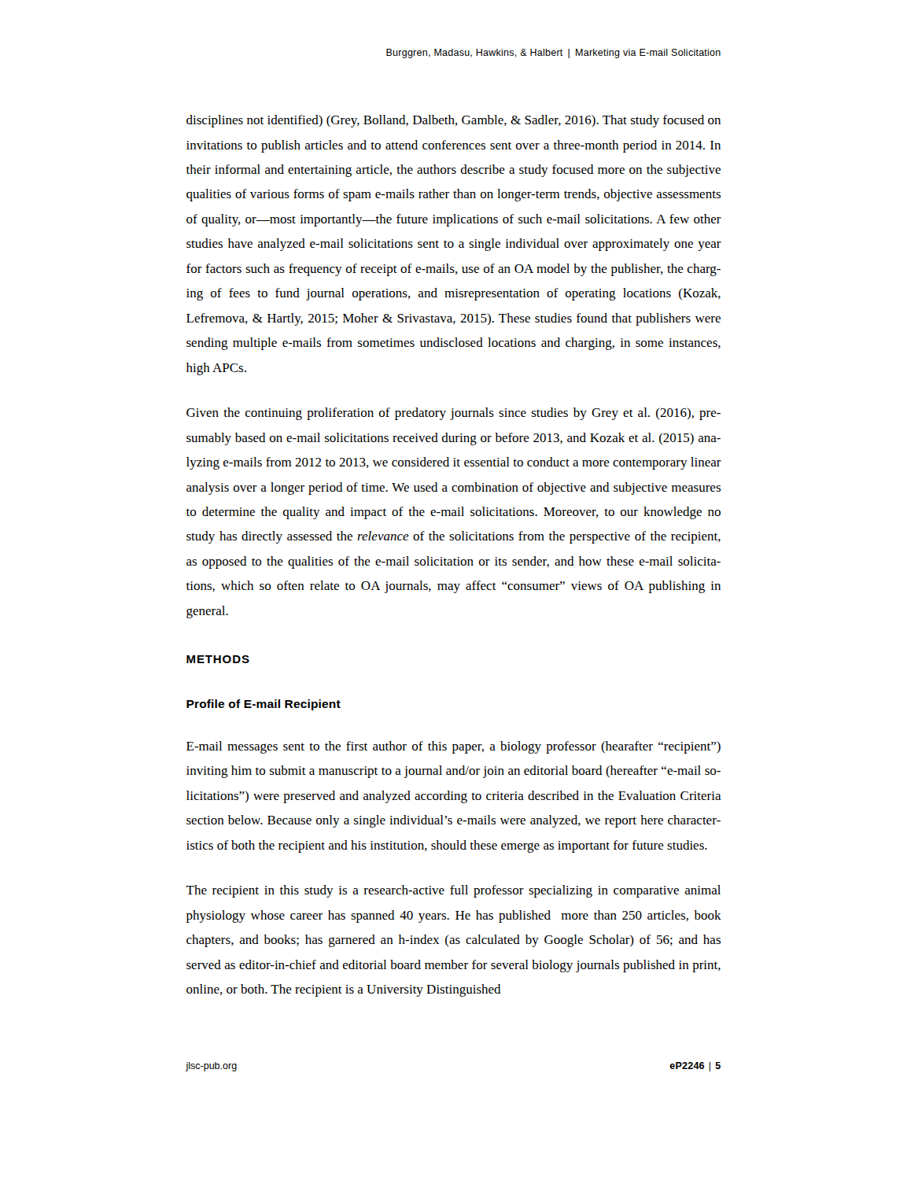Burggren, Madasu, Hawkins, & Halbert|Marketing via E-mail Solicitation
disciplines not identified) (Grey, Bolland, Dalbeth, Gamble, & Sadler, 2016). That study focused on invitations to publish articles and to attend conferences sent over a three-month period in 2014. In their informal and entertaining article, the authors describe a study focused more on the subjective qualities of various forms of spam e-mails rather than on longer-term trends, objective assessments of quality, or—most importantly—the future implications of such e-mail solicitations. A few other studies have analyzed e-mail solicitations sent to a single individual over approximately one year for factors such as frequency of receipt of e-mails, use of an OA model by the publisher, the charging of fees to fund journal operations, and misrepresentation of operating locations (Kozak, Lefremova, & Hartly, 2015; Moher & Srivastava, 2015). These studies found that publishers were sending multiple e-mails from sometimes undisclosed locations and charging, in some instances, high APCs.
Given the continuing proliferation of predatory journals since studies by Grey et al. (2016), presumably based on e-mail solicitations received during or before 2013, and Kozak et al. (2015) analyzing e-mails from 2012 to 2013, we considered it essential to conduct a more contemporary linear analysis over a longer period of time. We used a combination of objective and subjective measures to determine the quality and impact of the e-mail solicitations. Moreover, to our knowledge no study has directly assessed the relevance of the solicitations from the perspective of the recipient, as opposed to the qualities of the e-mail solicitation or its sender, and how these e-mail solicitations, which so often relate to OA journals, may affect “consumer” views of OA publishing in general.
Methods
Profile of E-mail Recipient
E-mail messages sent to the first author of this paper, a biology professor (hearafter “recipient”) inviting him to submit a manuscript to a journal and/or join an editorial board (hereafter “e-mail solicitations”) were preserved and analyzed according to criteria described in the Evaluation Criteria section below. Because only a single individual’s e-mails were analyzed, we report here characteristics of both the recipient and his institution, should these emerge as important for future studies.
The recipient in this study is a research-active full professor specializing in comparative animal physiology whose career has spanned 40 years. He has published more than 250 articles, book chapters, and books; has garnered an h-index (as calculated by Google Scholar) of 56; and has served as editor-in-chief and editorial board member for several biology journals published in print, online, or both. The recipient is a University Distinguished
jlsc-pub.org
eP2246|5